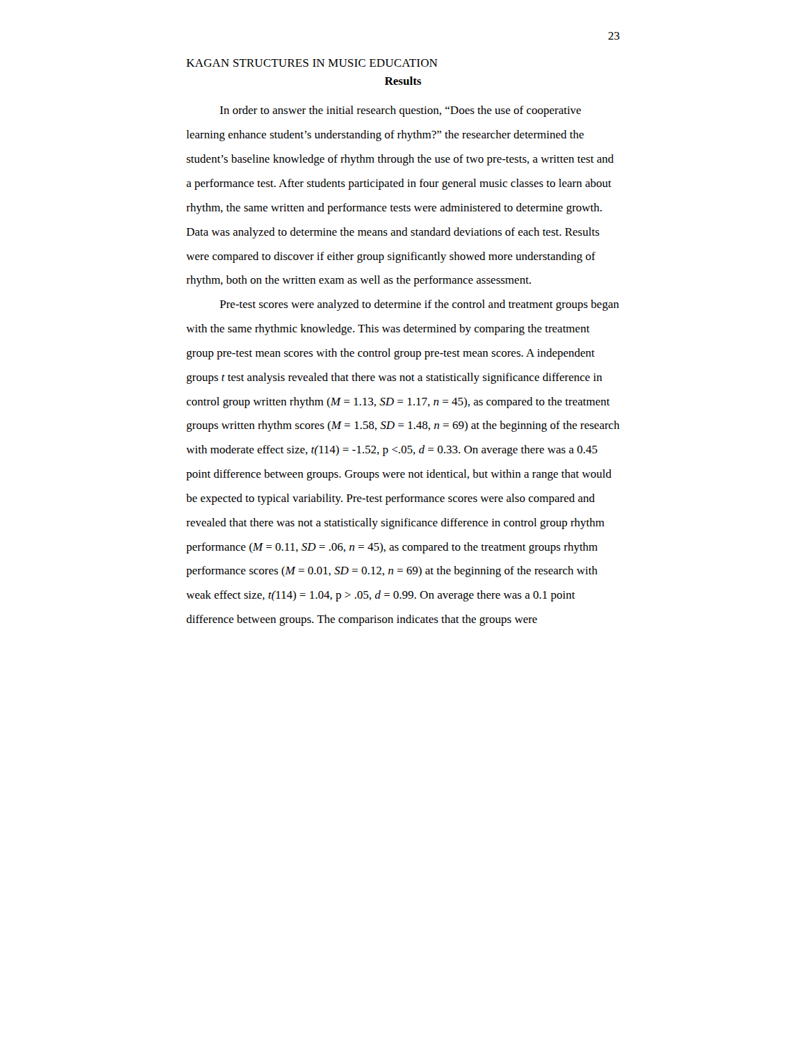23
KAGAN STRUCTURES IN MUSIC EDUCATION
Results
In order to answer the initial research question, “Does the use of cooperative learning enhance student’s understanding of rhythm?” the researcher determined the student’s baseline knowledge of rhythm through the use of two pre-tests, a written test and a performance test. After students participated in four general music classes to learn about rhythm, the same written and performance tests were administered to determine growth. Data was analyzed to determine the means and standard deviations of each test. Results were compared to discover if either group significantly showed more understanding of rhythm, both on the written exam as well as the performance assessment.
Pre-test scores were analyzed to determine if the control and treatment groups began with the same rhythmic knowledge. This was determined by comparing the treatment group pre-test mean scores with the control group pre-test mean scores. A independent groups t test analysis revealed that there was not a statistically significance difference in control group written rhythm (M = 1.13, SD = 1.17, n = 45), as compared to the treatment groups written rhythm scores (M = 1.58, SD = 1.48, n = 69) at the beginning of the research with moderate effect size, t(114) = -1.52, p <.05, d = 0.33. On average there was a 0.45 point difference between groups. Groups were not identical, but within a range that would be expected to typical variability. Pre-test performance scores were also compared and revealed that there was not a statistically significance difference in control group rhythm performance (M = 0.11, SD = .06, n = 45), as compared to the treatment groups rhythm performance scores (M = 0.01, SD = 0.12, n = 69) at the beginning of the research with weak effect size, t(114) = 1.04, p > .05, d = 0.99. On average there was a 0.1 point difference between groups. The comparison indicates that the groups were